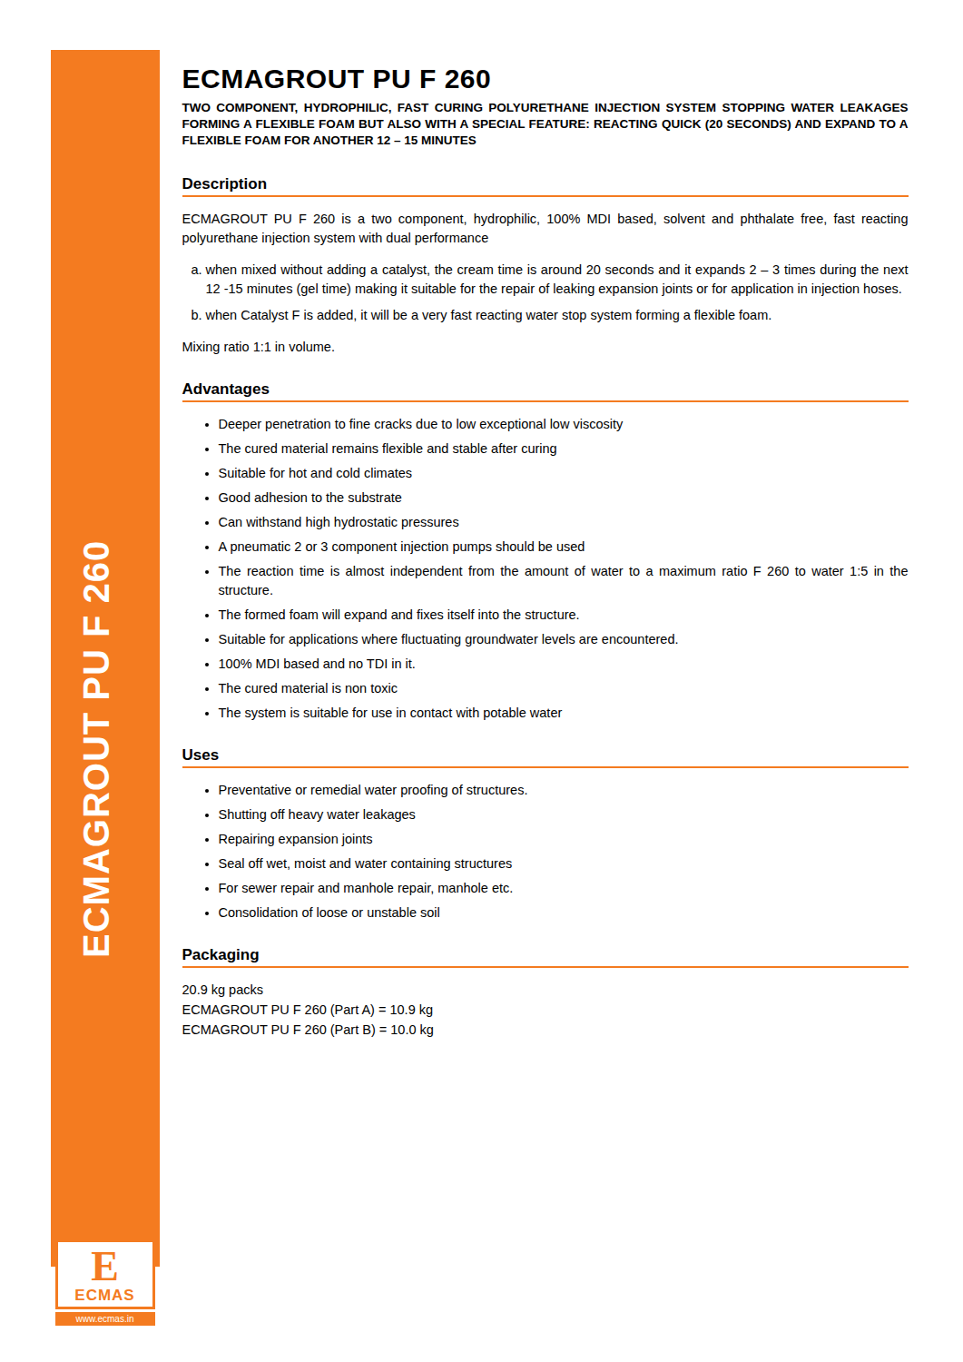ECMAGROUT PU F 260
E
ECMAS
www.ecmas.in
ECMAGROUT PU F 260
TWO COMPONENT, HYDROPHILIC, FAST CURING POLYURETHANE INJECTION SYSTEM STOPPING WATER LEAKAGES FORMING A FLEXIBLE FOAM BUT ALSO WITH A SPECIAL FEATURE: REACTING QUICK (20 SECONDS) AND EXPAND TO A FLEXIBLE FOAM FOR ANOTHER 12 – 15 MINUTES
Description
ECMAGROUT PU F 260 is a two component, hydrophilic, 100% MDI based, solvent and phthalate free, fast reacting polyurethane injection system with dual performance
when mixed without adding a catalyst, the cream time is around 20 seconds and it expands 2 – 3 times during the next 12 -15 minutes (gel time) making it suitable for the repair of leaking expansion joints or for application in injection hoses.
when Catalyst F is added, it will be a very fast reacting water stop system forming a flexible foam.
Mixing ratio 1:1 in volume.
Advantages
Deeper penetration to fine cracks due to low exceptional low viscosity
The cured material remains flexible and stable after curing
Suitable for hot and cold climates
Good adhesion to the substrate
Can withstand high hydrostatic pressures
A pneumatic 2 or 3 component injection pumps should be used
The reaction time is almost independent from the amount of water to a maximum ratio F 260 to water 1:5 in the structure.
The formed foam will expand and fixes itself into the structure.
Suitable for applications where fluctuating groundwater levels are encountered.
100% MDI based and no TDI in it.
The cured material is non toxic
The system is suitable for use in contact with potable water
Uses
Preventative or remedial water proofing of structures.
Shutting off heavy water leakages
Repairing expansion joints
Seal off wet, moist and water containing structures
For sewer repair and manhole repair, manhole etc.
Consolidation of loose or unstable soil
Packaging
20.9 kg packs
ECMAGROUT PU F 260 (Part A) = 10.9 kg
ECMAGROUT PU F 260 (Part B) = 10.0 kg